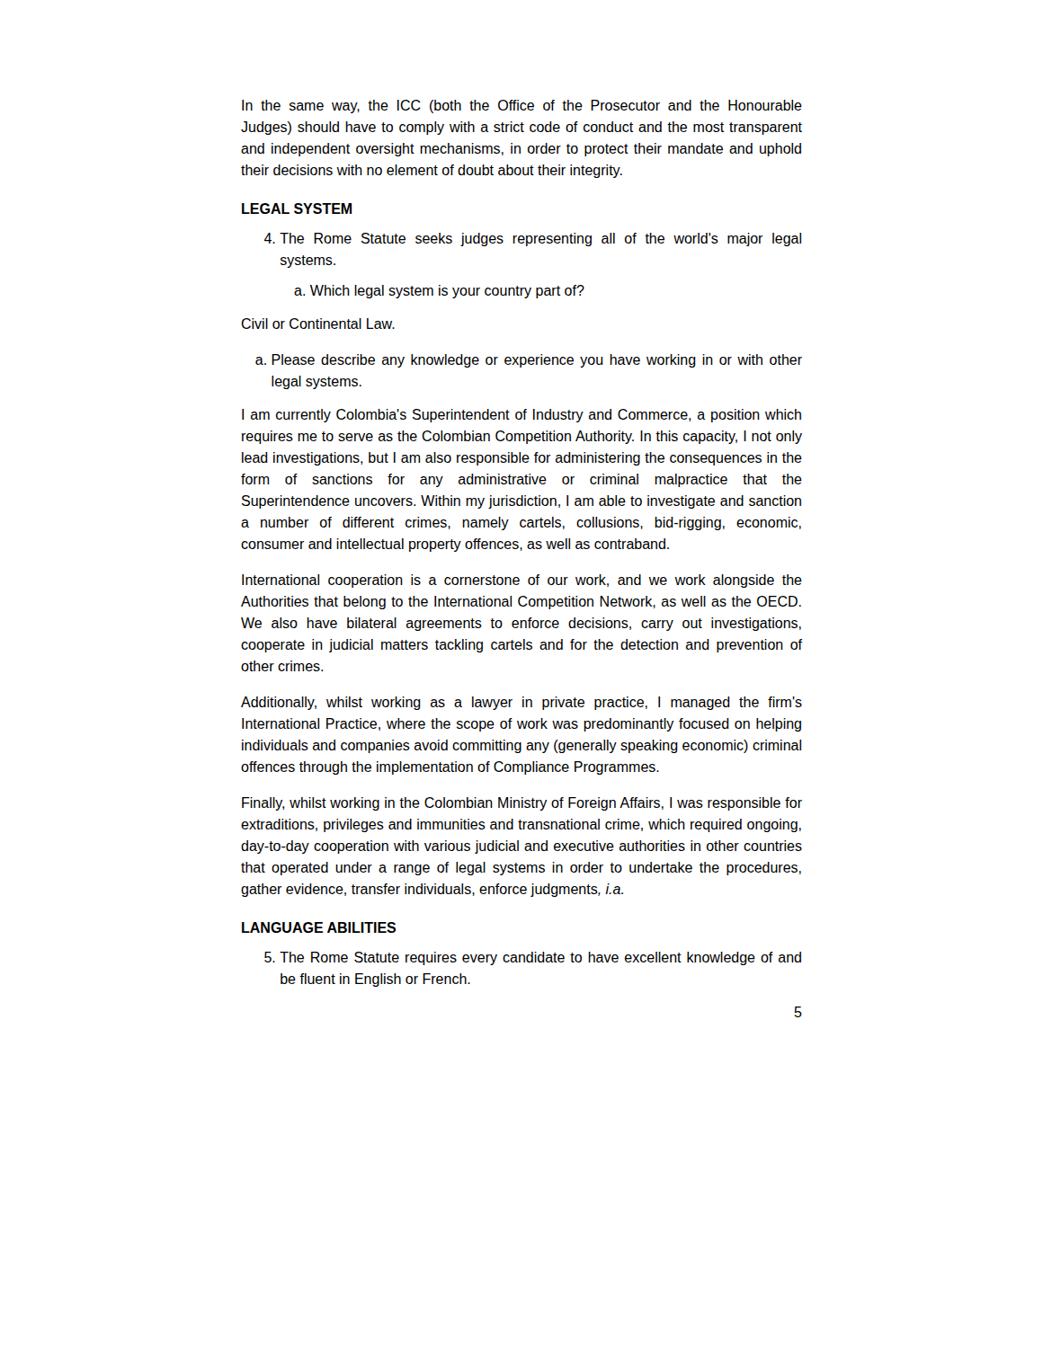In the same way, the ICC (both the Office of the Prosecutor and the Honourable Judges) should have to comply with a strict code of conduct and the most transparent and independent oversight mechanisms, in order to protect their mandate and uphold their decisions with no element of doubt about their integrity.
Legal System
The Rome Statute seeks judges representing all of the world's major legal systems.
Which legal system is your country part of?
Civil or Continental Law.
Please describe any knowledge or experience you have working in or with other legal systems.
I am currently Colombia's Superintendent of Industry and Commerce, a position which requires me to serve as the Colombian Competition Authority. In this capacity, I not only lead investigations, but I am also responsible for administering the consequences in the form of sanctions for any administrative or criminal malpractice that the Superintendence uncovers. Within my jurisdiction, I am able to investigate and sanction a number of different crimes, namely cartels, collusions, bid-rigging, economic, consumer and intellectual property offences, as well as contraband.
International cooperation is a cornerstone of our work, and we work alongside the Authorities that belong to the International Competition Network, as well as the OECD. We also have bilateral agreements to enforce decisions, carry out investigations, cooperate in judicial matters tackling cartels and for the detection and prevention of other crimes.
Additionally, whilst working as a lawyer in private practice, I managed the firm's International Practice, where the scope of work was predominantly focused on helping individuals and companies avoid committing any (generally speaking economic) criminal offences through the implementation of Compliance Programmes.
Finally, whilst working in the Colombian Ministry of Foreign Affairs, I was responsible for extraditions, privileges and immunities and transnational crime, which required ongoing, day-to-day cooperation with various judicial and executive authorities in other countries that operated under a range of legal systems in order to undertake the procedures, gather evidence, transfer individuals, enforce judgments, i.a.
Language Abilities
The Rome Statute requires every candidate to have excellent knowledge of and be fluent in English or French.
5